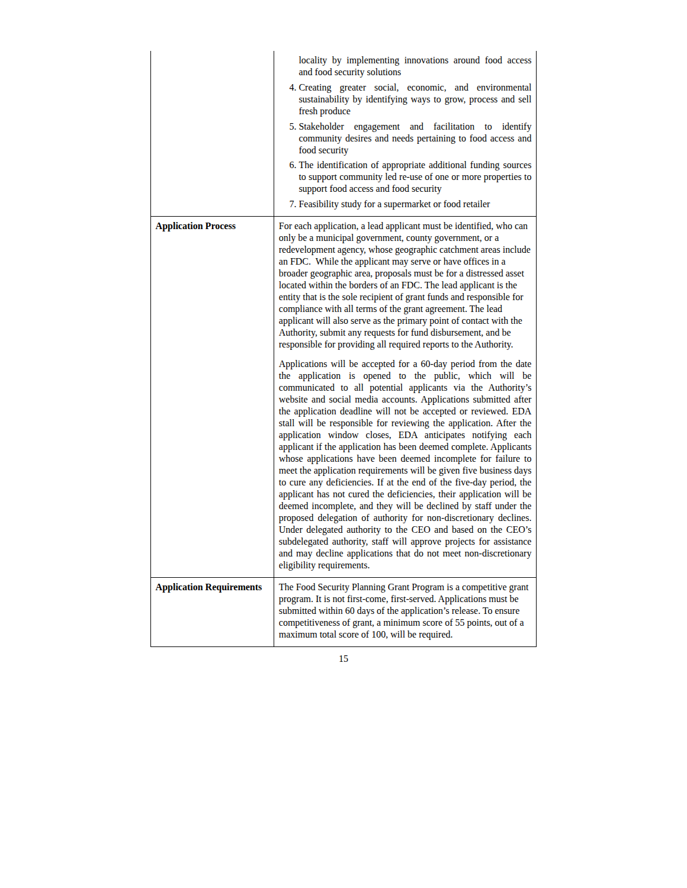| | locality by implementing innovations around food access and food security solutions Creating greater social, economic, and environmental sustainability by identifying ways to grow, process and sell fresh produce Stakeholder engagement and facilitation to identify community desires and needs pertaining to food access and food security The identification of appropriate additional funding sources to support community led re-use of one or more properties to support food access and food security Feasibility study for a supermarket or food retailer |
| Application Process | For each application, a lead applicant must be identified, who can only be a municipal government, county government, or a redevelopment agency, whose geographic catchment areas include an FDC. While the applicant may serve or have offices in a broader geographic area, proposals must be for a distressed asset located within the borders of an FDC. The lead applicant is the entity that is the sole recipient of grant funds and responsible for compliance with all terms of the grant agreement. The lead applicant will also serve as the primary point of contact with the Authority, submit any requests for fund disbursement, and be responsible for providing all required reports to the Authority. Applications will be accepted for a 60-day period from the date the application is opened to the public, which will be communicated to all potential applicants via the Authority’s website and social media accounts. Applications submitted after the application deadline will not be accepted or reviewed. EDA stall will be responsible for reviewing the application. After the application window closes, EDA anticipates notifying each applicant if the application has been deemed complete. Applicants whose applications have been deemed incomplete for failure to meet the application requirements will be given five business days to cure any deficiencies. If at the end of the five-day period, the applicant has not cured the deficiencies, their application will be deemed incomplete, and they will be declined by staff under the proposed delegation of authority for non-discretionary declines. Under delegated authority to the CEO and based on the CEO’s subdelegated authority, staff will approve projects for assistance and may decline applications that do not meet non-discretionary eligibility requirements. |
| Application Requirements | The Food Security Planning Grant Program is a competitive grant program. It is not first-come, first-served. Applications must be submitted within 60 days of the application’s release. To ensure competitiveness of grant, a minimum score of 55 points, out of a maximum total score of 100, will be required. |
15